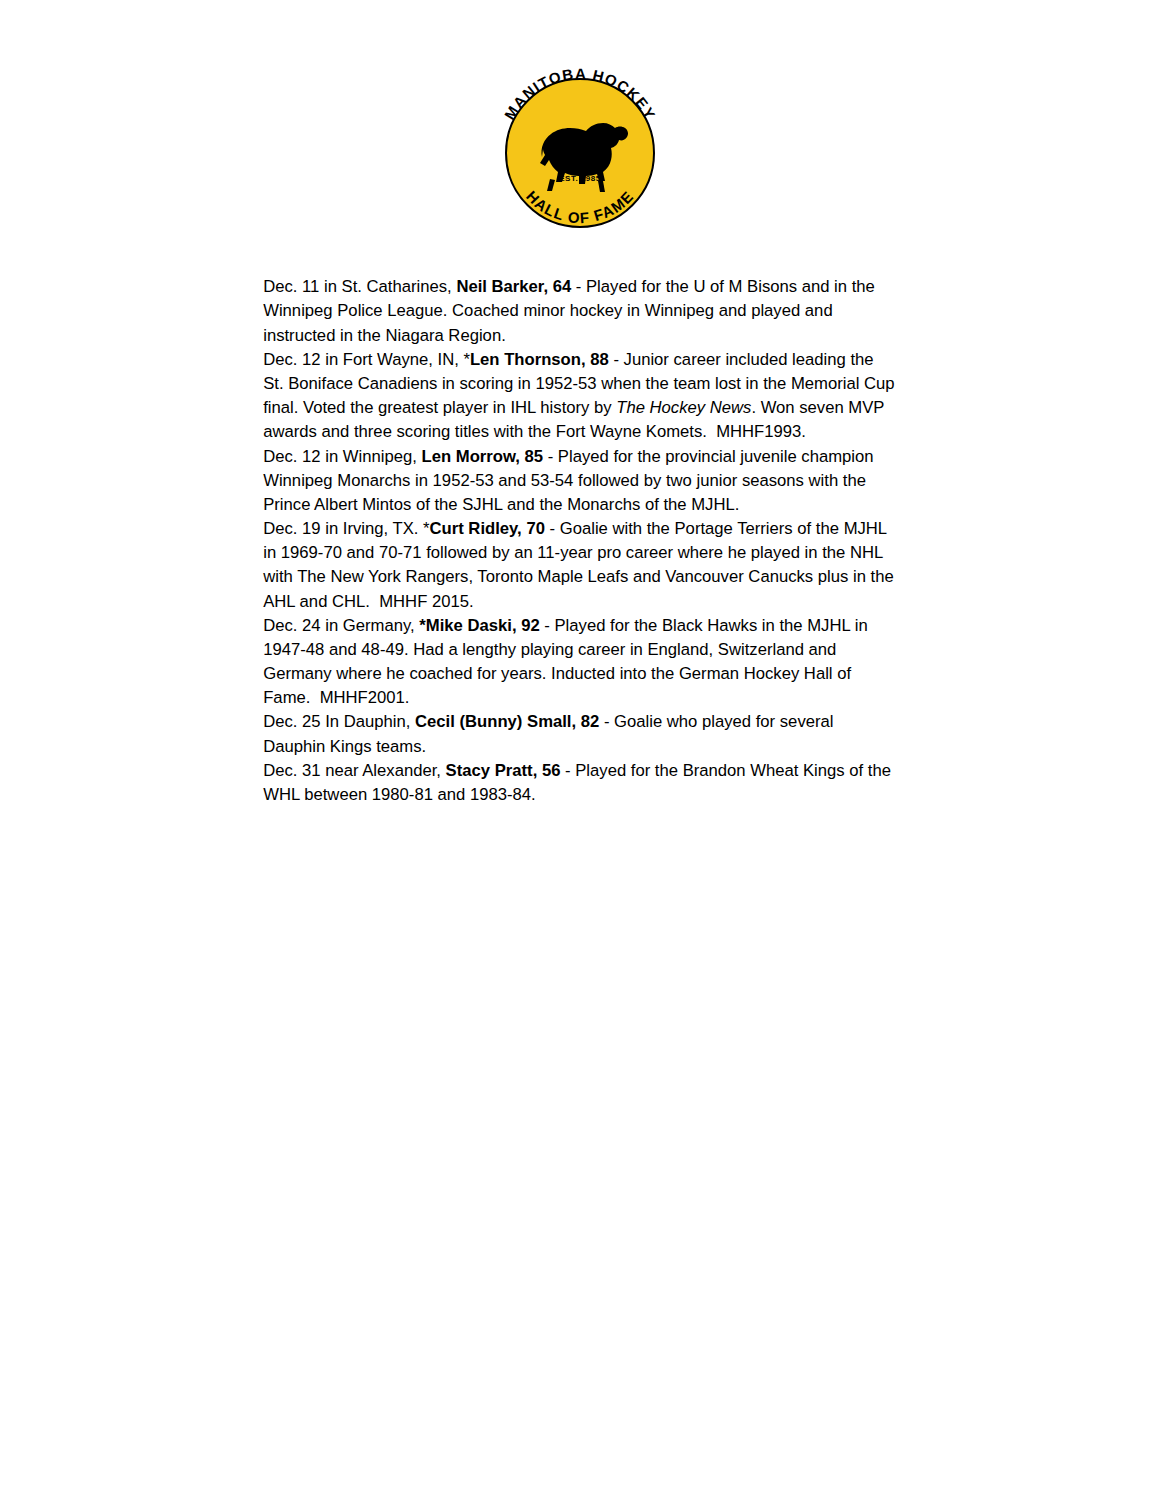MANITOBA HOCKEY HALL OF FAME EST. 1985
Dec. 11 in St. Catharines, Neil Barker, 64 - Played for the U of M Bisons and in the Winnipeg Police League. Coached minor hockey in Winnipeg and played and instructed in the Niagara Region.
Dec. 12 in Fort Wayne, IN, *Len Thornson, 88 - Junior career included leading the St. Boniface Canadiens in scoring in 1952-53 when the team lost in the Memorial Cup final. Voted the greatest player in IHL history by The Hockey News. Won seven MVP awards and three scoring titles with the Fort Wayne Komets. MHHF1993.
Dec. 12 in Winnipeg, Len Morrow, 85 - Played for the provincial juvenile champion Winnipeg Monarchs in 1952-53 and 53-54 followed by two junior seasons with the Prince Albert Mintos of the SJHL and the Monarchs of the MJHL.
Dec. 19 in Irving, TX. *Curt Ridley, 70 - Goalie with the Portage Terriers of the MJHL in 1969-70 and 70-71 followed by an 11-year pro career where he played in the NHL with The New York Rangers, Toronto Maple Leafs and Vancouver Canucks plus in the AHL and CHL. MHHF 2015.
Dec. 24 in Germany, *Mike Daski, 92 - Played for the Black Hawks in the MJHL in 1947-48 and 48-49. Had a lengthy playing career in England, Switzerland and Germany where he coached for years. Inducted into the German Hockey Hall of Fame. MHHF2001.
Dec. 25 In Dauphin, Cecil (Bunny) Small, 82 - Goalie who played for several Dauphin Kings teams.
Dec. 31 near Alexander, Stacy Pratt, 56 - Played for the Brandon Wheat Kings of the WHL between 1980-81 and 1983-84.